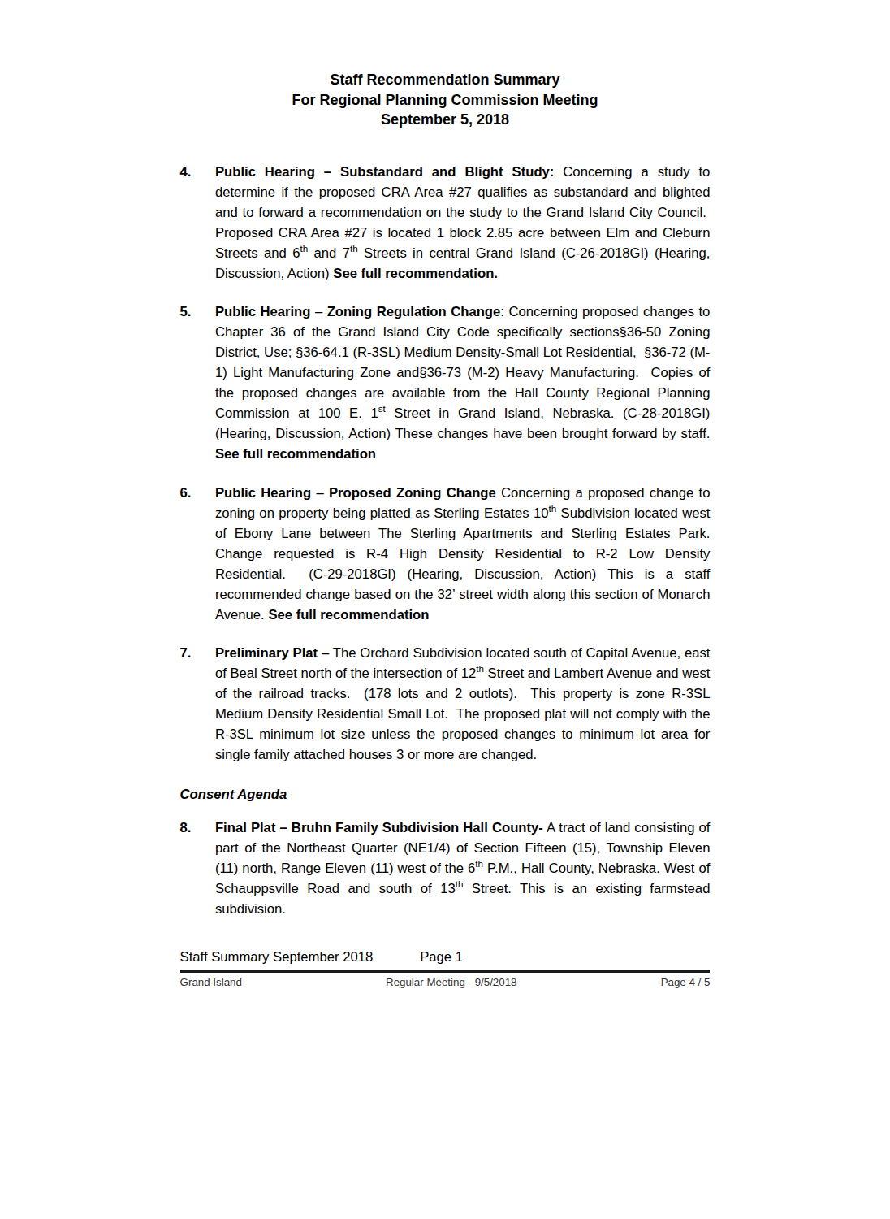Staff Recommendation Summary
For Regional Planning Commission Meeting
September 5, 2018
4. Public Hearing – Substandard and Blight Study: Concerning a study to determine if the proposed CRA Area #27 qualifies as substandard and blighted and to forward a recommendation on the study to the Grand Island City Council. Proposed CRA Area #27 is located 1 block 2.85 acre between Elm and Cleburn Streets and 6th and 7th Streets in central Grand Island (C-26-2018GI) (Hearing, Discussion, Action) See full recommendation.
5. Public Hearing – Zoning Regulation Change: Concerning proposed changes to Chapter 36 of the Grand Island City Code specifically sections§36-50 Zoning District, Use; §36-64.1 (R-3SL) Medium Density-Small Lot Residential, §36-72 (M-1) Light Manufacturing Zone and§36-73 (M-2) Heavy Manufacturing. Copies of the proposed changes are available from the Hall County Regional Planning Commission at 100 E. 1st Street in Grand Island, Nebraska. (C-28-2018GI) (Hearing, Discussion, Action) These changes have been brought forward by staff. See full recommendation
6. Public Hearing – Proposed Zoning Change Concerning a proposed change to zoning on property being platted as Sterling Estates 10th Subdivision located west of Ebony Lane between The Sterling Apartments and Sterling Estates Park. Change requested is R-4 High Density Residential to R-2 Low Density Residential. (C-29-2018GI) (Hearing, Discussion, Action) This is a staff recommended change based on the 32’ street width along this section of Monarch Avenue. See full recommendation
7. Preliminary Plat – The Orchard Subdivision located south of Capital Avenue, east of Beal Street north of the intersection of 12th Street and Lambert Avenue and west of the railroad tracks. (178 lots and 2 outlots). This property is zone R-3SL Medium Density Residential Small Lot. The proposed plat will not comply with the R-3SL minimum lot size unless the proposed changes to minimum lot area for single family attached houses 3 or more are changed.
Consent Agenda
8. Final Plat – Bruhn Family Subdivision Hall County- A tract of land consisting of part of the Northeast Quarter (NE1/4) of Section Fifteen (15), Township Eleven (11) north, Range Eleven (11) west of the 6th P.M., Hall County, Nebraska. West of Schauppsville Road and south of 13th Street. This is an existing farmstead subdivision.
Staff Summary September 2018 Page 1
Grand Island Regular Meeting - 9/5/2018 Page 4 / 5